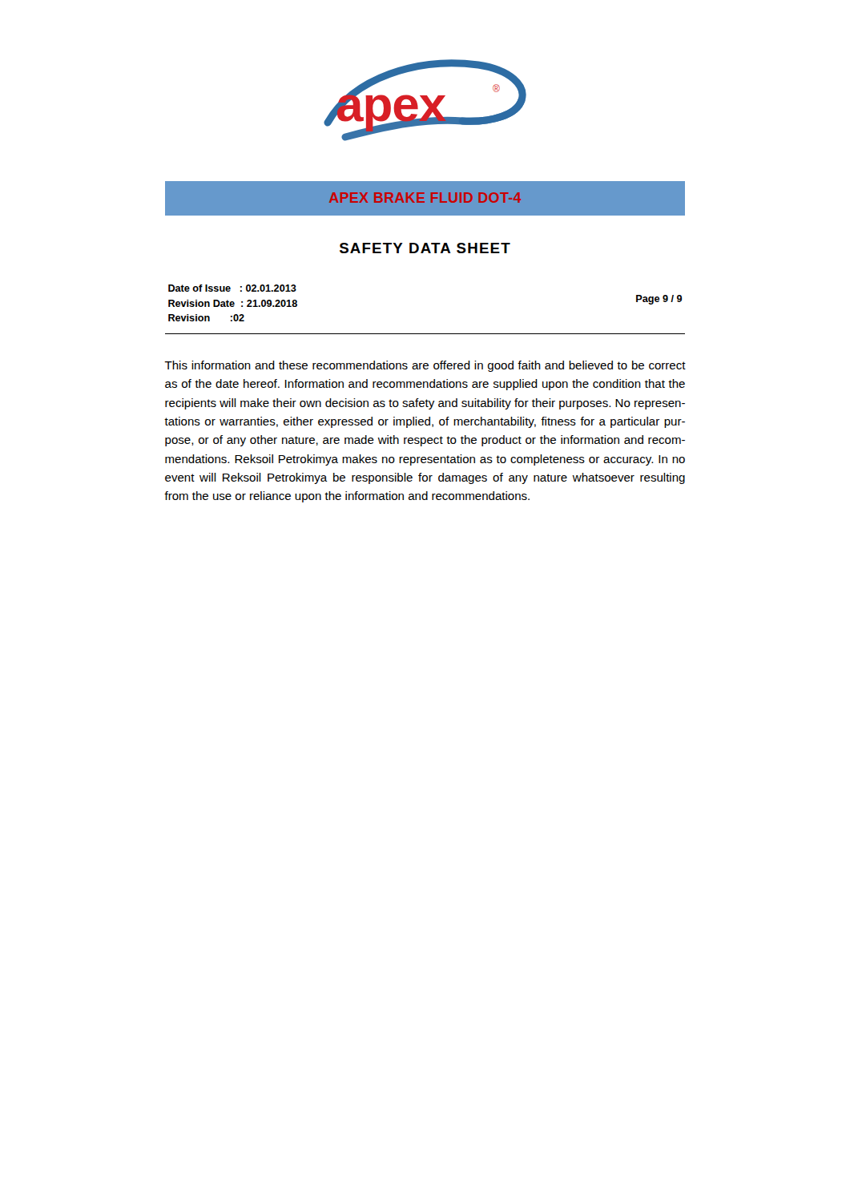apex ®
APEX BRAKE FLUID DOT-4
SAFETY DATA SHEET
Date of Issue : 02.01.2013 Revision Date : 21.09.2018 Revision :02
Page 9 / 9
This information and these recommendations are offered in good faith and believed to be correct as of the date hereof. Information and recommendations are supplied upon the condition that the recipients will make their own decision as to safety and suitability for their purposes. No representations or warranties, either expressed or implied, of merchantability, fitness for a particular purpose, or of any other nature, are made with respect to the product or the information and recommendations. Reksoil Petrokimya makes no representation as to completeness or accuracy. In no event will Reksoil Petrokimya be responsible for damages of any nature whatsoever resulting from the use or reliance upon the information and recommendations.